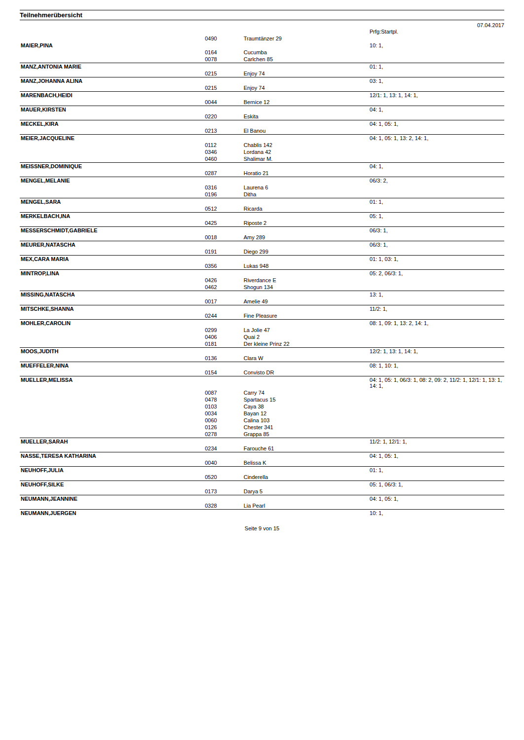Teilnehmerübersicht
07.04.2017
| | | | Prfg:Startpl. |
| | 0490 | Traumtänzer 29 | |
| MAIER,PINA | | | 10: 1, |
| | 0164 | Cucumba | |
| | 0078 | Carlchen 85 | |
| MANZ,ANTONIA MARIE | | | 01: 1, |
| | 0215 | Enjoy 74 | |
| MANZ,JOHANNA ALINA | | | 03: 1, |
| | 0215 | Enjoy 74 | |
| MARENBACH,HEIDI | | | 12/1: 1, 13: 1, 14: 1, |
| | 0044 | Bernice 12 | |
| MAUER,KIRSTEN | | | 04: 1, |
| | 0220 | Eskita | |
| MECKEL,KIRA | | | 04: 1, 05: 1, |
| | 0213 | El Banou | |
| MEIER,JACQUELINE | | | 04: 1, 05: 1, 13: 2, 14: 1, |
| | 0112 | Chablis 142 | |
| | 0346 | Lordana 42 | |
| | 0460 | Shalimar M. | |
| MEISSNER,DOMINIQUE | | | 04: 1, |
| | 0287 | Horatio 21 | |
| MENGEL,MELANIE | | | 06/3: 2, |
| | 0316 | Laurena 6 | |
| | 0196 | Ditha | |
| MENGEL,SARA | | | 01: 1, |
| | 0512 | Ricarda | |
| MERKELBACH,INA | | | 05: 1, |
| | 0425 | Riposte 2 | |
| MESSERSCHMIDT,GABRIELE | | | 06/3: 1, |
| | 0018 | Amy 289 | |
| MEURER,NATASCHA | | | 06/3: 1, |
| | 0191 | Diego 299 | |
| MEX,CARA MARIA | | | 01: 1, 03: 1, |
| | 0356 | Lukas 948 | |
| MINTROP,LINA | | | 05: 2, 06/3: 1, |
| | 0426 | Riverdance E | |
| | 0462 | Shogun 134 | |
| MISSING,NATASCHA | | | 13: 1, |
| | 0017 | Amelie 49 | |
| MITSCHKE,SHANNA | | | 11/2: 1, |
| | 0244 | Fine Pleasure | |
| MOHLER,CAROLIN | | | 08: 1, 09: 1, 13: 2, 14: 1, |
| | 0299 | La Jolie 47 | |
| | 0406 | Quai 2 | |
| | 0181 | Der kleine Prinz 22 | |
| MOOS,JUDITH | | | 12/2: 1, 13: 1, 14: 1, |
| | 0136 | Clara W | |
| MUEFFELER,NINA | | | 08: 1, 10: 1, |
| | 0154 | Convisto DR | |
| MUELLER,MELISSA | | | 04: 1, 05: 1, 06/3: 1, 08: 2, 09: 2, 11/2: 1, 12/1: 1, 13: 1, 14: 1, |
| | 0087 | Carry 74 | |
| | 0478 | Spartacus 15 | |
| | 0103 | Caya 38 | |
| | 0034 | Bayan 12 | |
| | 0060 | Calina 103 | |
| | 0126 | Chester 341 | |
| | 0278 | Grappa 85 | |
| MUELLER,SARAH | | | 11/2: 1, 12/1: 1, |
| | 0234 | Farouche 61 | |
| NASSE,TERESA KATHARINA | | | 04: 1, 05: 1, |
| | 0040 | Belissa K | |
| NEUHOFF,JULIA | | | 01: 1, |
| | 0520 | Cinderella | |
| NEUHOFF,SILKE | | | 05: 1, 06/3: 1, |
| | 0173 | Darya 5 | |
| NEUMANN,JEANNINE | | | 04: 1, 05: 1, |
| | 0328 | Lia Pearl | |
| NEUMANN,JUERGEN | | | 10: 1, |
Seite 9 von 15